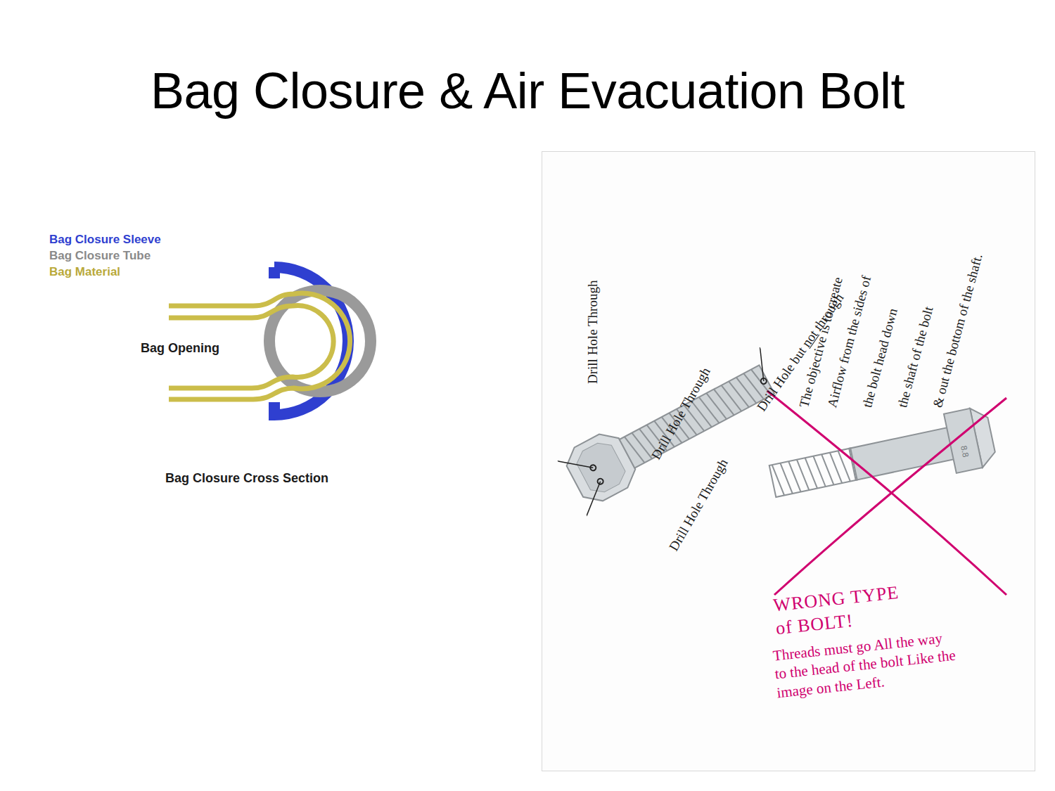Bag Closure & Air Evacuation Bolt
Bag Closure Sleeve
Bag Closure Tube
Bag Material
Bag Opening
Bag Closure Cross Section
8.8
Drill Hole Through
Drill Hole Through
Drill Hole Through
Drill Hole but not through
The objective is to create
Airflow from the sides of
the bolt head down
the shaft of the bolt
& out the bottom of the shaft.
WRONG TYPE
of BOLT!
Threads must go All the way to the head of the bolt Like the image on the Left.